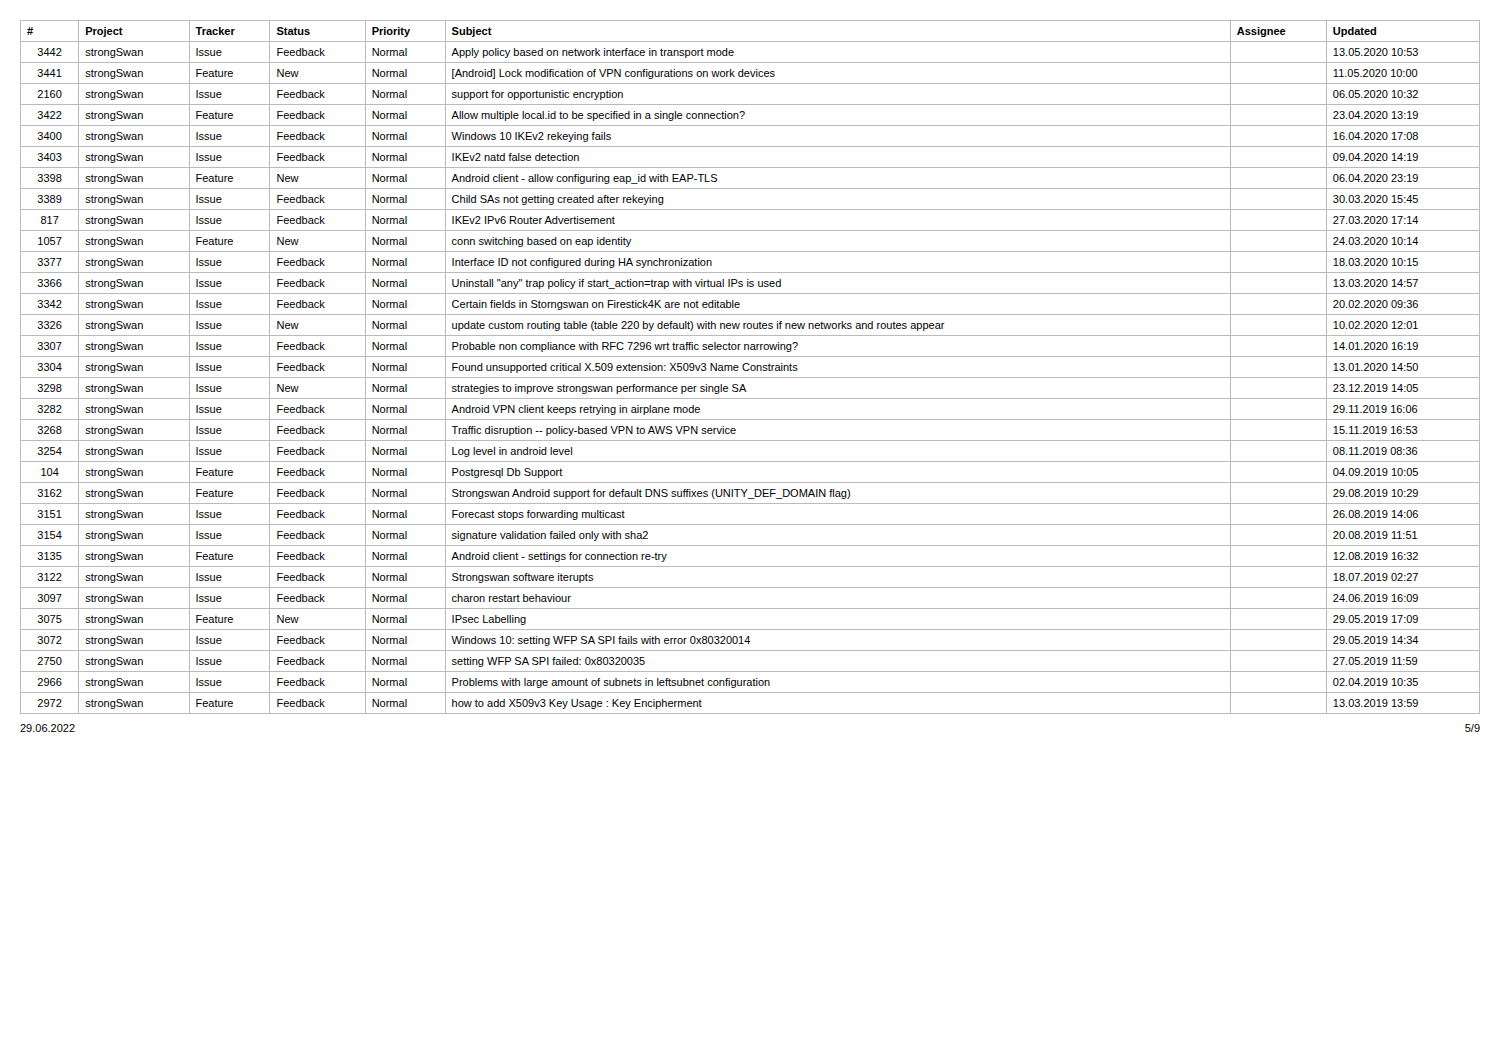| # | Project | Tracker | Status | Priority | Subject | Assignee | Updated |
| --- | --- | --- | --- | --- | --- | --- | --- |
| 3442 | strongSwan | Issue | Feedback | Normal | Apply policy based on network interface in transport mode | | 13.05.2020 10:53 |
| 3441 | strongSwan | Feature | New | Normal | [Android] Lock modification of VPN configurations on work devices | | 11.05.2020 10:00 |
| 2160 | strongSwan | Issue | Feedback | Normal | support for opportunistic encryption | | 06.05.2020 10:32 |
| 3422 | strongSwan | Feature | Feedback | Normal | Allow multiple local.id to be specified in a single connection? | | 23.04.2020 13:19 |
| 3400 | strongSwan | Issue | Feedback | Normal | Windows 10 IKEv2 rekeying fails | | 16.04.2020 17:08 |
| 3403 | strongSwan | Issue | Feedback | Normal | IKEv2 natd false detection | | 09.04.2020 14:19 |
| 3398 | strongSwan | Feature | New | Normal | Android client - allow configuring eap_id with EAP-TLS | | 06.04.2020 23:19 |
| 3389 | strongSwan | Issue | Feedback | Normal | Child SAs not getting created after rekeying | | 30.03.2020 15:45 |
| 817 | strongSwan | Issue | Feedback | Normal | IKEv2 IPv6 Router Advertisement | | 27.03.2020 17:14 |
| 1057 | strongSwan | Feature | New | Normal | conn switching based on eap identity | | 24.03.2020 10:14 |
| 3377 | strongSwan | Issue | Feedback | Normal | Interface ID not configured during HA synchronization | | 18.03.2020 10:15 |
| 3366 | strongSwan | Issue | Feedback | Normal | Uninstall "any" trap policy if start_action=trap with virtual IPs is used | | 13.03.2020 14:57 |
| 3342 | strongSwan | Issue | Feedback | Normal | Certain fields in Storngswan on Firestick4K are not editable | | 20.02.2020 09:36 |
| 3326 | strongSwan | Issue | New | Normal | update custom routing table (table 220 by default) with new routes if new networks and routes appear | | 10.02.2020 12:01 |
| 3307 | strongSwan | Issue | Feedback | Normal | Probable non compliance with RFC 7296 wrt traffic selector narrowing? | | 14.01.2020 16:19 |
| 3304 | strongSwan | Issue | Feedback | Normal | Found unsupported critical X.509 extension: X509v3 Name Constraints | | 13.01.2020 14:50 |
| 3298 | strongSwan | Issue | New | Normal | strategies to improve strongswan performance per single SA | | 23.12.2019 14:05 |
| 3282 | strongSwan | Issue | Feedback | Normal | Android VPN client keeps retrying in airplane mode | | 29.11.2019 16:06 |
| 3268 | strongSwan | Issue | Feedback | Normal | Traffic disruption -- policy-based VPN to AWS VPN service | | 15.11.2019 16:53 |
| 3254 | strongSwan | Issue | Feedback | Normal | Log level in android level | | 08.11.2019 08:36 |
| 104 | strongSwan | Feature | Feedback | Normal | Postgresql Db Support | | 04.09.2019 10:05 |
| 3162 | strongSwan | Feature | Feedback | Normal | Strongswan Android support for default DNS suffixes (UNITY_DEF_DOMAIN flag) | | 29.08.2019 10:29 |
| 3151 | strongSwan | Issue | Feedback | Normal | Forecast stops forwarding multicast | | 26.08.2019 14:06 |
| 3154 | strongSwan | Issue | Feedback | Normal | signature validation failed only with sha2 | | 20.08.2019 11:51 |
| 3135 | strongSwan | Feature | Feedback | Normal | Android client - settings for connection re-try | | 12.08.2019 16:32 |
| 3122 | strongSwan | Issue | Feedback | Normal | Strongswan software iterupts | | 18.07.2019 02:27 |
| 3097 | strongSwan | Issue | Feedback | Normal | charon restart behaviour | | 24.06.2019 16:09 |
| 3075 | strongSwan | Feature | New | Normal | IPsec Labelling | | 29.05.2019 17:09 |
| 3072 | strongSwan | Issue | Feedback | Normal | Windows 10: setting WFP SA SPI fails with error 0x80320014 | | 29.05.2019 14:34 |
| 2750 | strongSwan | Issue | Feedback | Normal | setting WFP SA SPI failed: 0x80320035 | | 27.05.2019 11:59 |
| 2966 | strongSwan | Issue | Feedback | Normal | Problems with large amount of subnets in leftsubnet configuration | | 02.04.2019 10:35 |
| 2972 | strongSwan | Feature | Feedback | Normal | how to add X509v3 Key Usage : Key Encipherment | | 13.03.2019 13:59 |
29.06.2022 5/9